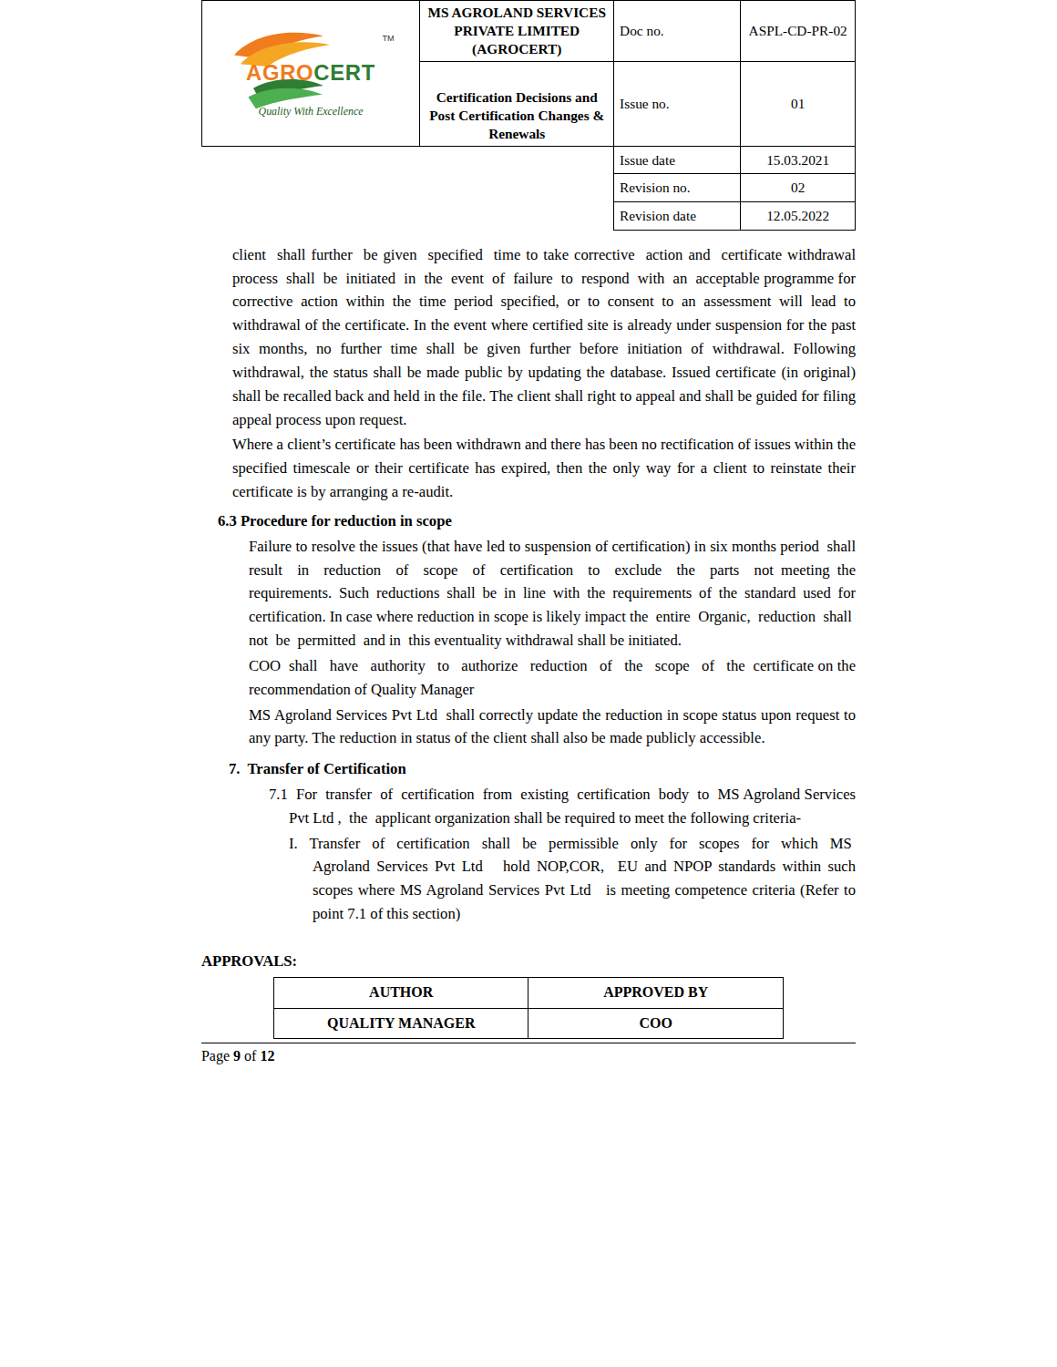| TM AGRO CERT Quality With Excellence | MS AGROLAND SERVICES PRIVATE LIMITED (AGROCERT) | Doc no. | ASPL-CD-PR-02 |
| Certification Decisions and Post Certification Changes & Renewals | Issue no. | 01 |
| | | Issue date | 15.03.2021 |
| | | Revision no. | 02 |
| | | Revision date | 12.05.2022 |
client shall further be given specified time to take corrective action and certificate withdrawal process shall be initiated in the event of failure to respond with an acceptable programme for corrective action within the time period specified, or to consent to an assessment will lead to withdrawal of the certificate. In the event where certified site is already under suspension for the past six months, no further time shall be given further before initiation of withdrawal. Following withdrawal, the status shall be made public by updating the database. Issued certificate (in original) shall be recalled back and held in the file. The client shall right to appeal and shall be guided for filing appeal process upon request.
Where a client’s certificate has been withdrawn and there has been no rectification of issues within the specified timescale or their certificate has expired, then the only way for a client to reinstate their certificate is by arranging a re-audit.
6.3 Procedure for reduction in scope
Failure to resolve the issues (that have led to suspension of certification) in six months period shall result in reduction of scope of certification to exclude the parts not meeting the requirements. Such reductions shall be in line with the requirements of the standard used for certification. In case where reduction in scope is likely impact the entire Organic, reduction shall not be permitted and in this eventuality withdrawal shall be initiated.
COO shall have authority to authorize reduction of the scope of the certificate on the recommendation of Quality Manager
MS Agroland Services Pvt Ltd shall correctly update the reduction in scope status upon request to any party. The reduction in status of the client shall also be made publicly accessible.
7. Transfer of Certification
7.1 For transfer of certification from existing certification body to MS Agroland Services Pvt Ltd , the applicant organization shall be required to meet the following criteria-
I. Transfer of certification shall be permissible only for scopes for which MS Agroland Services Pvt Ltd hold NOP,COR, EU and NPOP standards within such scopes where MS Agroland Services Pvt Ltd is meeting competence criteria (Refer to point 7.1 of this section)
APPROVALS:
| AUTHOR | APPROVED BY |
| QUALITY MANAGER | COO |
Page 9 of 12